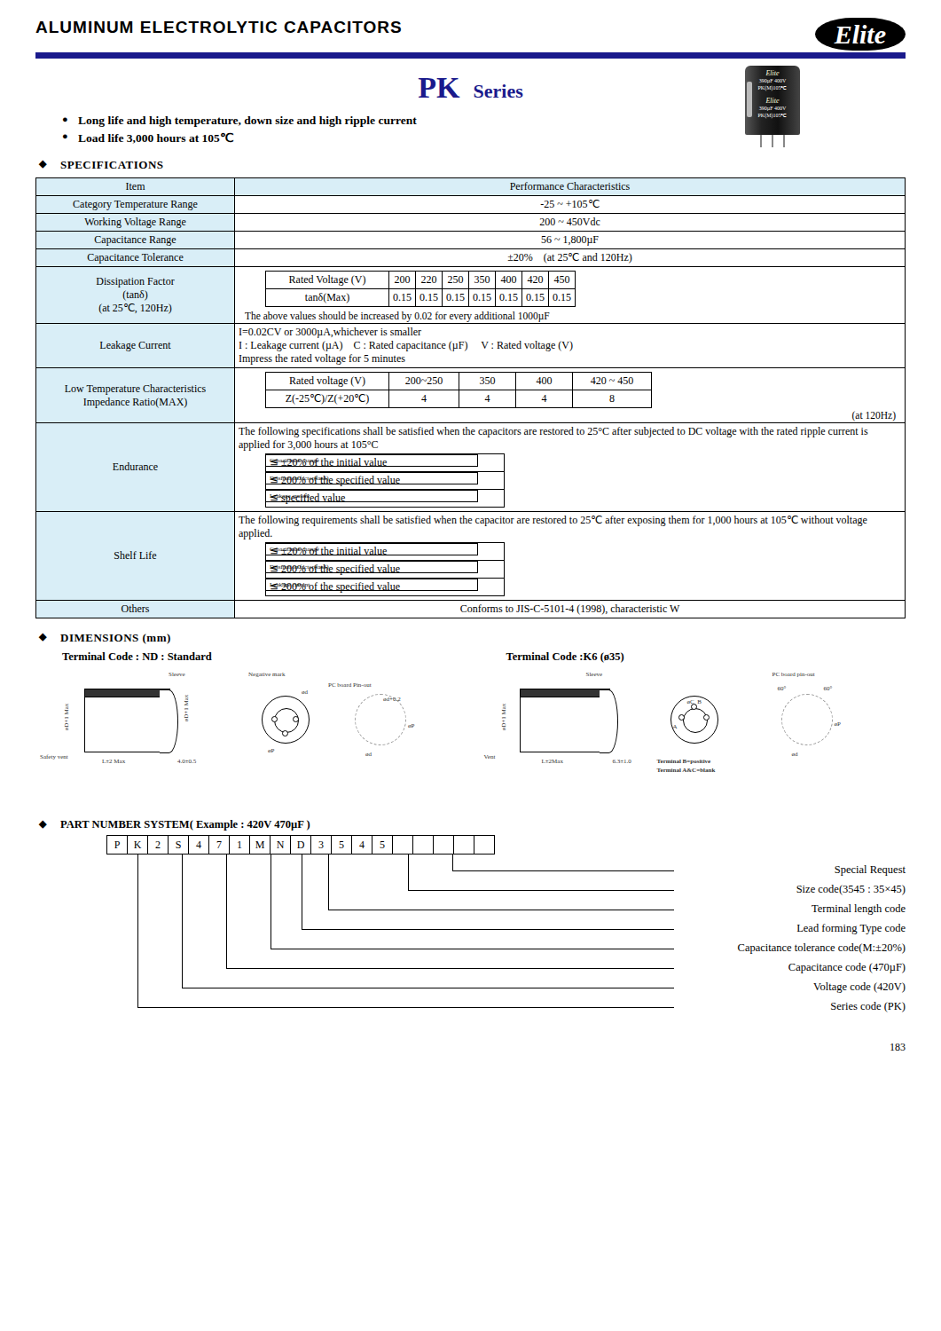ALUMINUM ELECTROLYTIC CAPACITORS
Elite
Elite
390µF 400V
PK(M)105℃
Elite
390µF 400V
PK(M)105℃
PK Series
Long life and high temperature, down size and high ripple current
Load life 3,000 hours at 105℃
SPECIFICATIONS
| Item | Performance Characteristics |
| Category Temperature Range | -25 ~ +105℃ |
| Working Voltage Range | 200 ~ 450Vdc |
| Capacitance Range | 56 ~ 1,800µF |
| Capacitance Tolerance | ±20% (at 25℃ and 120Hz) |
| Dissipation Factor (tanδ) (at 25℃, 120Hz) | / Rated Voltage (V) / 200 / 220 / 250 / 350 / 400 / 420 / 450 / / tanδ(Max) / 0.15 / 0.15 / 0.15 / 0.15 / 0.15 / 0.15 / 0.15 / The above values should be increased by 0.02 for every additional 1000µF |
| Leakage Current | I=0.02CV or 3000µA,whichever is smaller I : Leakage current (µA) C : Rated capacitance (µF) V : Rated voltage (V) Impress the rated voltage for 5 minutes |
| Low Temperature Characteristics Impedance Ratio(MAX) | / Rated voltage (V) / 200~250 / 350 / 400 / 420 ~ 450 / / Z(-25℃)/Z(+20℃) / 4 / 4 / 4 / 8 / (at 120Hz) |
| Endurance | The following specifications shall be satisfied when the capacitors are restored to 25°C after subjected to DC voltage with the rated ripple current is applied for 3,000 hours at 105°C / Capacitance change / ≦ ±20% of the initial value / / Dissipation factor(tanδ) / ≦ 200% of the specified value / / Leakage current / ≦ specified value / |
| Shelf Life | The following requirements shall be satisfied when the capacitor are restored to 25℃ after exposing them for 1,000 hours at 105℃ without voltage applied. / Capacitance change / ≦ ±20% of the initial value / / Dissipation factor(tanδ) / ≦ 200% of the specified value / / Leakage current / ≦ 200% of the specified value / |
| Others | Conforms to JIS-C-5101-4 (1998), characteristic W |
DIMENSIONS (mm)
Terminal Code : ND : Standard
Sleeve
Negative mark
PC board Pin-out
øD+1 Max
Safety vent
L±2 Max
4.0±0.5
øD+1 Max
ød
øP
ød+0.2
øP
ød
Terminal Code :K6 (ø35)
Sleeve
PC board pin-out
øD+1 Max
Vent
L±2Max
6.3±1.0
øC B
A
Terminal B=positive
Terminal A&C=blank
60°
60°
øP
ød
PART NUMBER SYSTEM( Example : 420V 470µF )
P
K
2
S
4
7
1
M
N
D
3
5
4
5
Special Request
Size code(3545 : 35×45)
Terminal length code
Lead forming Type code
Capacitance tolerance code(M:±20%)
Capacitance code (470µF)
Voltage code (420V)
Series code (PK)
183